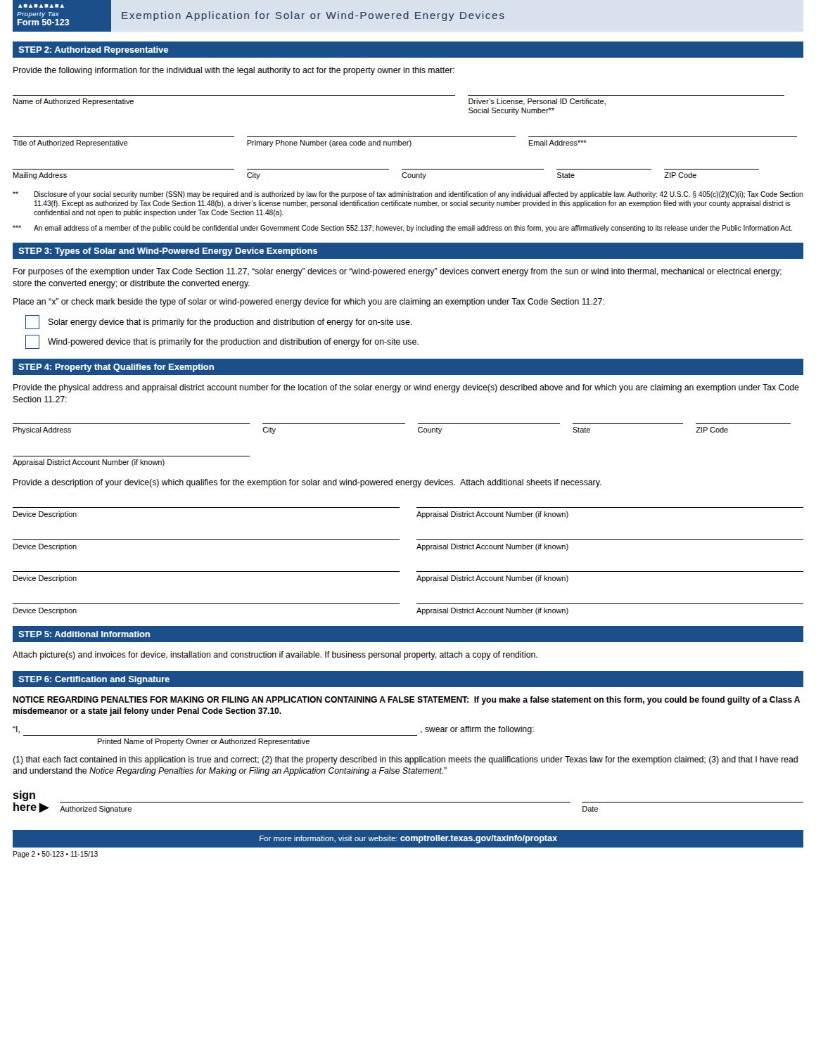▲■▲■▲■▲■▲
Property Tax Form 50-123
Exemption Application for Solar or Wind-Powered Energy Devices
STEP 2: Authorized Representative
Provide the following information for the individual with the legal authority to act for the property owner in this matter:
Name of Authorized Representative
Driver’s License, Personal ID Certificate,
Social Security Number**
Title of Authorized Representative
Primary Phone Number (area code and number)
Email Address***
Mailing Address
City
County
State
ZIP Code
**
Disclosure of your social security number (SSN) may be required and is authorized by law for the purpose of tax administration and identification of any individual affected by applicable law. Authority: 42 U.S.C. § 405(c)(2)(C)(i); Tax Code Section 11.43(f). Except as authorized by Tax Code Section 11.48(b), a driver’s license number, personal identification certificate number, or social security number provided in this application for an exemption filed with your county appraisal district is confidential and not open to public inspection under Tax Code Section 11.48(a).
***
An email address of a member of the public could be confidential under Government Code Section 552.137; however, by including the email address on this form, you are affirmatively consenting to its release under the Public Information Act.
STEP 3: Types of Solar and Wind-Powered Energy Device Exemptions
For purposes of the exemption under Tax Code Section 11.27, “solar energy” devices or “wind-powered energy” devices convert energy from the sun or wind into thermal, mechanical or electrical energy; store the converted energy; or distribute the converted energy.
Place an “x” or check mark beside the type of solar or wind-powered energy device for which you are claiming an exemption under Tax Code Section 11.27:
Solar energy device that is primarily for the production and distribution of energy for on-site use.
Wind-powered device that is primarily for the production and distribution of energy for on-site use.
STEP 4: Property that Qualifies for Exemption
Provide the physical address and appraisal district account number for the location of the solar energy or wind energy device(s) described above and for which you are claiming an exemption under Tax Code Section 11.27:
Physical Address
City
County
State
ZIP Code
Appraisal District Account Number (if known)
Provide a description of your device(s) which qualifies for the exemption for solar and wind-powered energy devices. Attach additional sheets if necessary.
Device Description
Appraisal District Account Number (if known)
Device Description
Appraisal District Account Number (if known)
Device Description
Appraisal District Account Number (if known)
Device Description
Appraisal District Account Number (if known)
STEP 5: Additional Information
Attach picture(s) and invoices for device, installation and construction if available. If business personal property, attach a copy of rendition.
STEP 6: Certification and Signature
NOTICE REGARDING PENALTIES FOR MAKING OR FILING AN APPLICATION CONTAINING A FALSE STATEMENT: If you make a false statement on this form, you could be found guilty of a Class A misdemeanor or a state jail felony under Penal Code Section 37.10.
“I, , swear or affirm the following:
Printed Name of Property Owner or Authorized Representative
(1) that each fact contained in this application is true and correct; (2) that the property described in this application meets the qualifications under Texas law for the exemption claimed; (3) and that I have read and understand the Notice Regarding Penalties for Making or Filing an Application Containing a False Statement.”
sign
here ▶
Authorized Signature
Date
For more information, visit our website: comptroller.texas.gov/taxinfo/proptax
Page 2 • 50-123 • 11-15/13